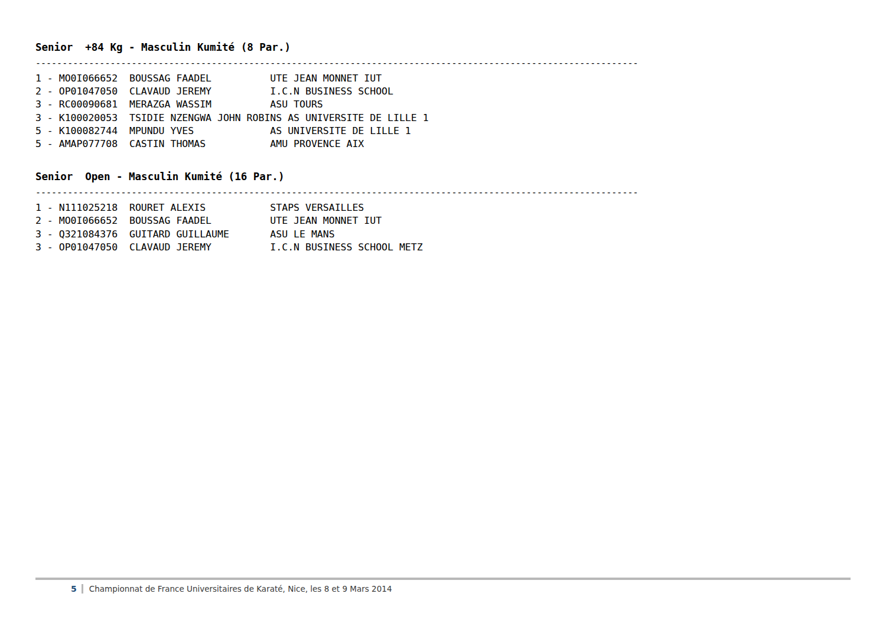Senior +84 Kg - Masculin Kumité (8 Par.)
-----------------------------------------------------------------------------------------------------------------
1 - MO0I066652  BOUSSAG FAADEL          UTE JEAN MONNET IUT
2 - OP01047050  CLAVAUD JEREMY          I.C.N BUSINESS SCHOOL
3 - RC00090681  MERAZGA WASSIM          ASU TOURS
3 - K100020053  TSIDIE NZENGWA JOHN ROBINS AS UNIVERSITE DE LILLE 1
5 - K100082744  MPUNDU YVES             AS UNIVERSITE DE LILLE 1
5 - AMAP077708  CASTIN THOMAS           AMU PROVENCE AIX
Senior Open - Masculin Kumité (16 Par.)
-----------------------------------------------------------------------------------------------------------------
1 - N111025218  ROURET ALEXIS           STAPS VERSAILLES
2 - MO0I066652  BOUSSAG FAADEL          UTE JEAN MONNET IUT
3 - Q321084376  GUITARD GUILLAUME       ASU LE MANS
3 - OP01047050  CLAVAUD JEREMY          I.C.N BUSINESS SCHOOL METZ
5 Championnat de France Universitaires de Karaté, Nice, les 8 et 9 Mars 2014